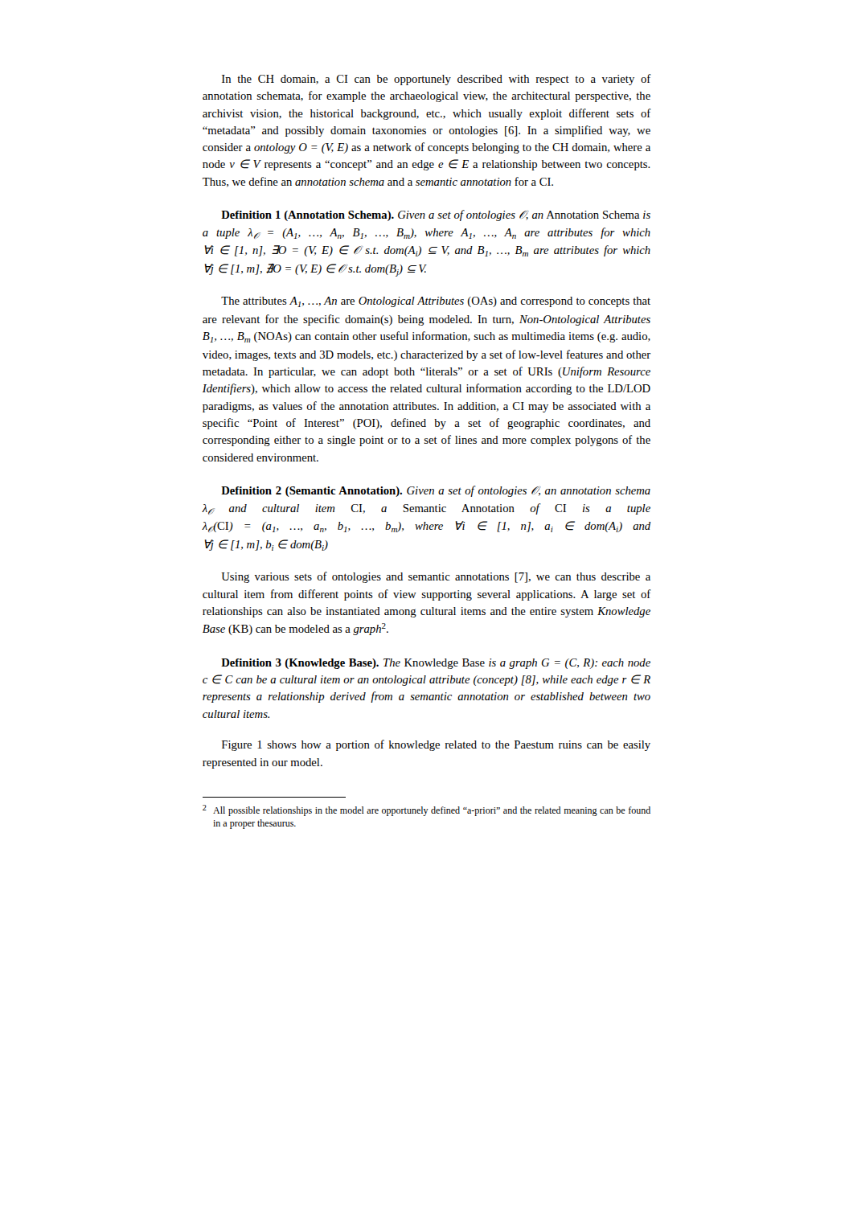In the CH domain, a CI can be opportunely described with respect to a variety of annotation schemata, for example the archaeological view, the architectural perspective, the archivist vision, the historical background, etc., which usually exploit different sets of “metadata” and possibly domain taxonomies or ontologies [6]. In a simplified way, we consider a ontology O = (V, E) as a network of concepts belonging to the CH domain, where a node v ∈ V represents a “concept” and an edge e ∈ E a relationship between two concepts. Thus, we define an annotation schema and a semantic annotation for a CI.
Definition 1 (Annotation Schema). Given a set of ontologies 𝒪, an Annotation Schema is a tuple λ𝒪 = (A1, …, An, B1, …, Bm), where A1, …, An are attributes for which ∀i ∈ [1, n], ∃O = (V, E) ∈ 𝒪 s.t. dom(Ai) ⊆ V, and B1, …, Bm are attributes for which ∀j ∈ [1, m], ∄O = (V, E) ∈ 𝒪 s.t. dom(Bj) ⊆ V.
The attributes A1, …, An are Ontological Attributes (OAs) and correspond to concepts that are relevant for the specific domain(s) being modeled. In turn, Non-Ontological Attributes B1, …, Bm (NOAs) can contain other useful information, such as multimedia items (e.g. audio, video, images, texts and 3D models, etc.) characterized by a set of low-level features and other metadata. In particular, we can adopt both “literals” or a set of URIs (Uniform Resource Identifiers), which allow to access the related cultural information according to the LD/LOD paradigms, as values of the annotation attributes. In addition, a CI may be associated with a specific “Point of Interest” (POI), defined by a set of geographic coordinates, and corresponding either to a single point or to a set of lines and more complex polygons of the considered environment.
Definition 2 (Semantic Annotation). Given a set of ontologies 𝒪, an annotation schema λ𝒪 and cultural item CI, a Semantic Annotation of CI is a tuple λ𝒪(CI) = (a1, …, an, b1, …, bm), where ∀i ∈ [1, n], ai ∈ dom(Ai) and ∀j ∈ [1, m], bi ∈ dom(Bi)
Using various sets of ontologies and semantic annotations [7], we can thus describe a cultural item from different points of view supporting several applications. A large set of relationships can also be instantiated among cultural items and the entire system Knowledge Base (KB) can be modeled as a graph2.
Definition 3 (Knowledge Base). The Knowledge Base is a graph G = (C, R): each node c ∈ C can be a cultural item or an ontological attribute (concept) [8], while each edge r ∈ R represents a relationship derived from a semantic annotation or established between two cultural items.
Figure 1 shows how a portion of knowledge related to the Paestum ruins can be easily represented in our model.
2 All possible relationships in the model are opportunely defined “a-priori” and the related meaning can be found in a proper thesaurus.